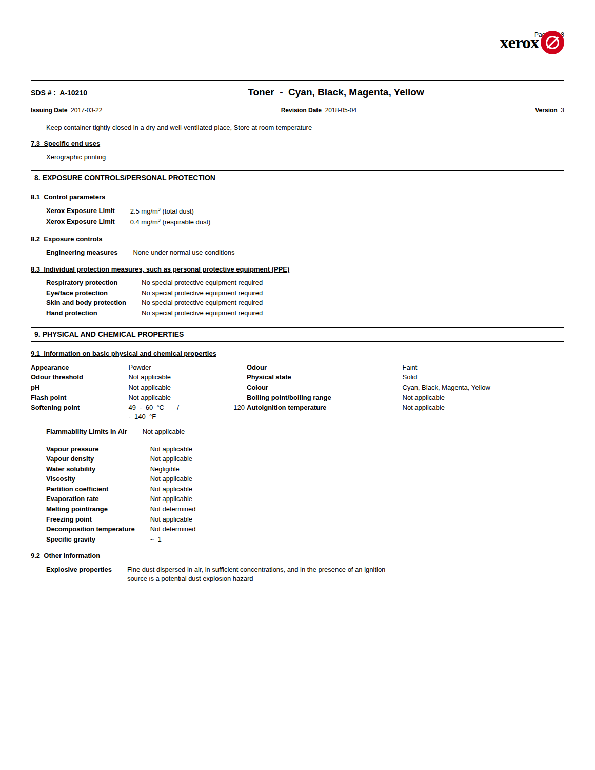xerox
Page 4 / 8
SDS # : A-10210
Toner - Cyan, Black, Magenta, Yellow
Issuing Date 2017-03-22 Revision Date 2018-05-04 Version 3
Keep container tightly closed in a dry and well-ventilated place, Store at room temperature
7.3 Specific end uses
Xerographic printing
8. EXPOSURE CONTROLS/PERSONAL PROTECTION
8.1 Control parameters
| Xerox Exposure Limit | 2.5 mg/m 3 (total dust) |
| Xerox Exposure Limit | 0.4 mg/m 3 (respirable dust) |
8.2 Exposure controls
| Engineering measures | None under normal use conditions |
8.3 Individual protection measures, such as personal protective equipment (PPE)
| Respiratory protection | No special protective equipment required |
| Eye/face protection | No special protective equipment required |
| Skin and body protection | No special protective equipment required |
| Hand protection | No special protective equipment required |
9. PHYSICAL AND CHEMICAL PROPERTIES
9.1 Information on basic physical and chemical properties
| Appearance | Powder | | Odour | Faint |
| Odour threshold | Not applicable | | Physical state | Solid |
| pH | Not applicable | | Colour | Cyan, Black, Magenta, Yellow |
| Flash point | Not applicable | | Boiling point/boiling range | Not applicable |
| Softening point | 49 - 60 °C / - 140 °F | 120 | Autoignition temperature | Not applicable |
| Flammability Limits in Air | Not applicable |
| Vapour pressure | Not applicable |
| Vapour density | Not applicable |
| Water solubility | Negligible |
| Viscosity | Not applicable |
| Partition coefficient | Not applicable |
| Evaporation rate | Not applicable |
| Melting point/range | Not determined |
| Freezing point | Not applicable |
| Decomposition temperature | Not determined |
| Specific gravity | ~ 1 |
9.2 Other information
| Explosive properties | Fine dust dispersed in air, in sufficient concentrations, and in the presence of an ignition source is a potential dust explosion hazard |